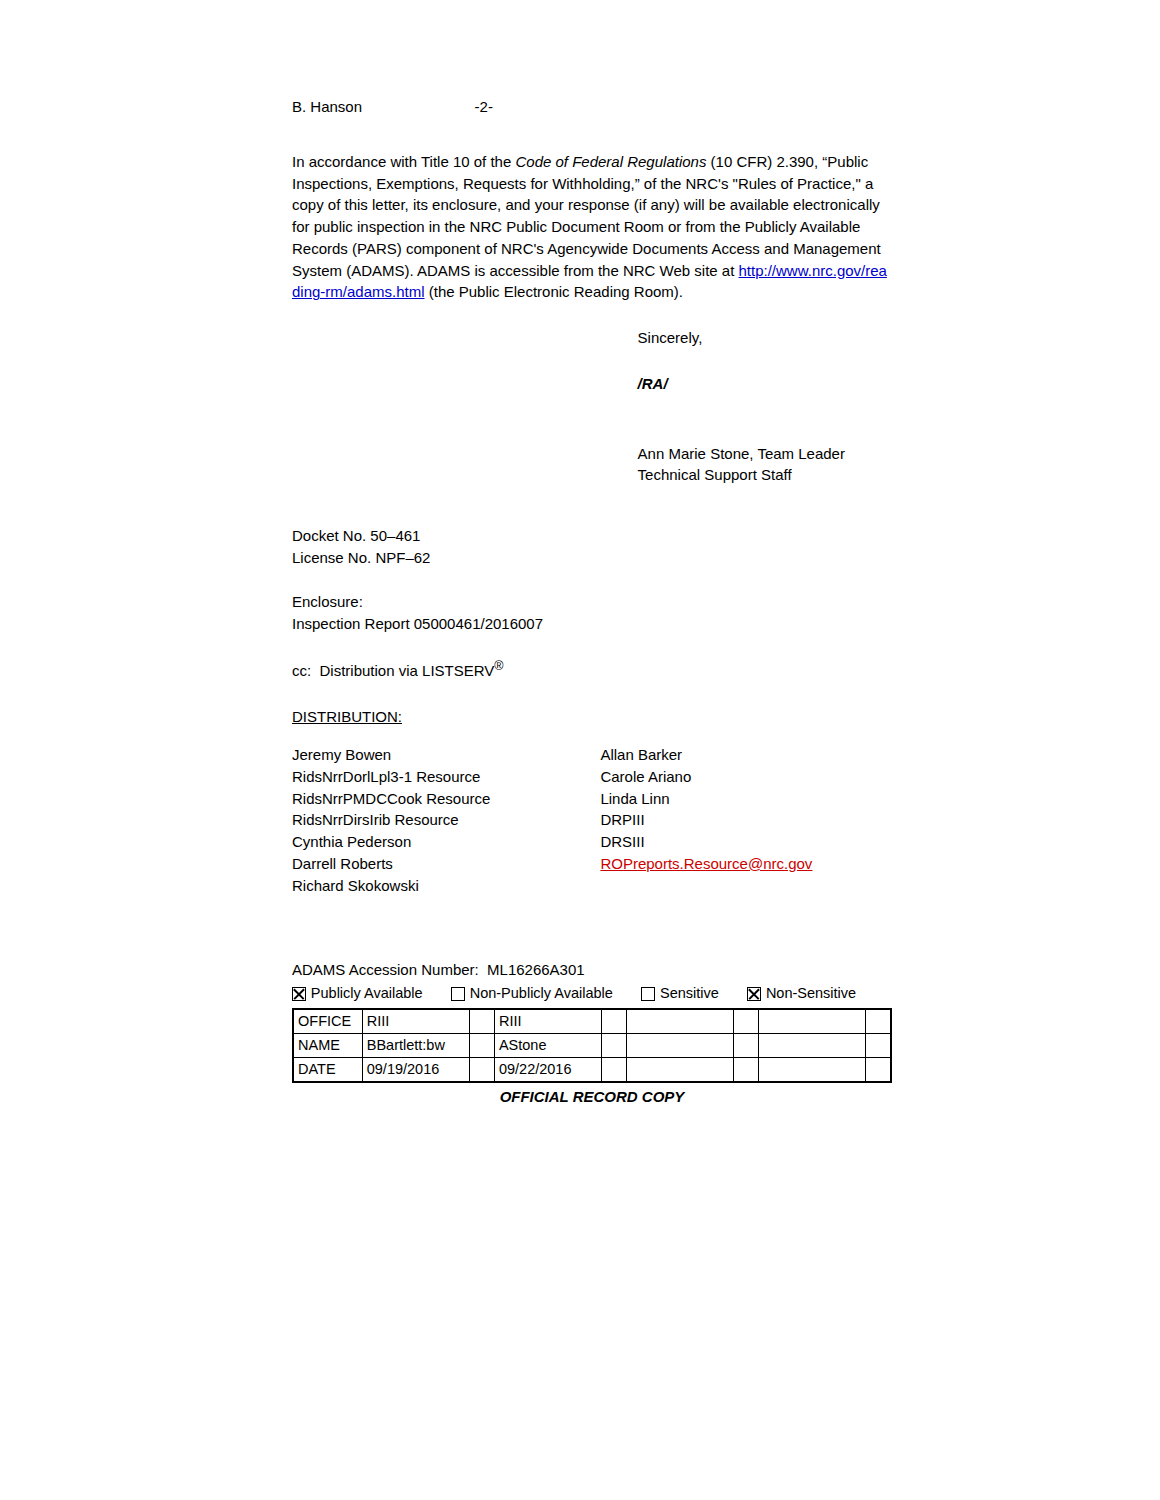B. Hanson -2-
In accordance with Title 10 of the Code of Federal Regulations (10 CFR) 2.390, “Public Inspections, Exemptions, Requests for Withholding,” of the NRC's "Rules of Practice," a copy of this letter, its enclosure, and your response (if any) will be available electronically for public inspection in the NRC Public Document Room or from the Publicly Available Records (PARS) component of NRC's Agencywide Documents Access and Management System (ADAMS). ADAMS is accessible from the NRC Web site at http://www.nrc.gov/reading-rm/adams.html (the Public Electronic Reading Room).
Sincerely,
/RA/
Ann Marie Stone, Team Leader
Technical Support Staff
Docket No. 50–461
License No. NPF–62
Enclosure:
Inspection Report 05000461/2016007
cc: Distribution via LISTSERV®
DISTRIBUTION:
| Jeremy Bowen | Allan Barker |
| RidsNrrDorlLpl3-1 Resource | Carole Ariano |
| RidsNrrPMDCCook Resource | Linda Linn |
| RidsNrrDirsIrib Resource | DRPIII |
| Cynthia Pederson | DRSIII |
| Darrell Roberts | ROPreports.Resource@nrc.gov |
| Richard Skokowski | |
ADAMS Accession Number: ML16266A301
Publicly Available Non-Publicly Available Sensitive Non-Sensitive
| OFFICE | RIII | | RIII | | | | | |
| NAME | BBartlett:bw | | AStone | | | | | |
| DATE | 09/19/2016 | | 09/22/2016 | | | | | |
OFFICIAL RECORD COPY